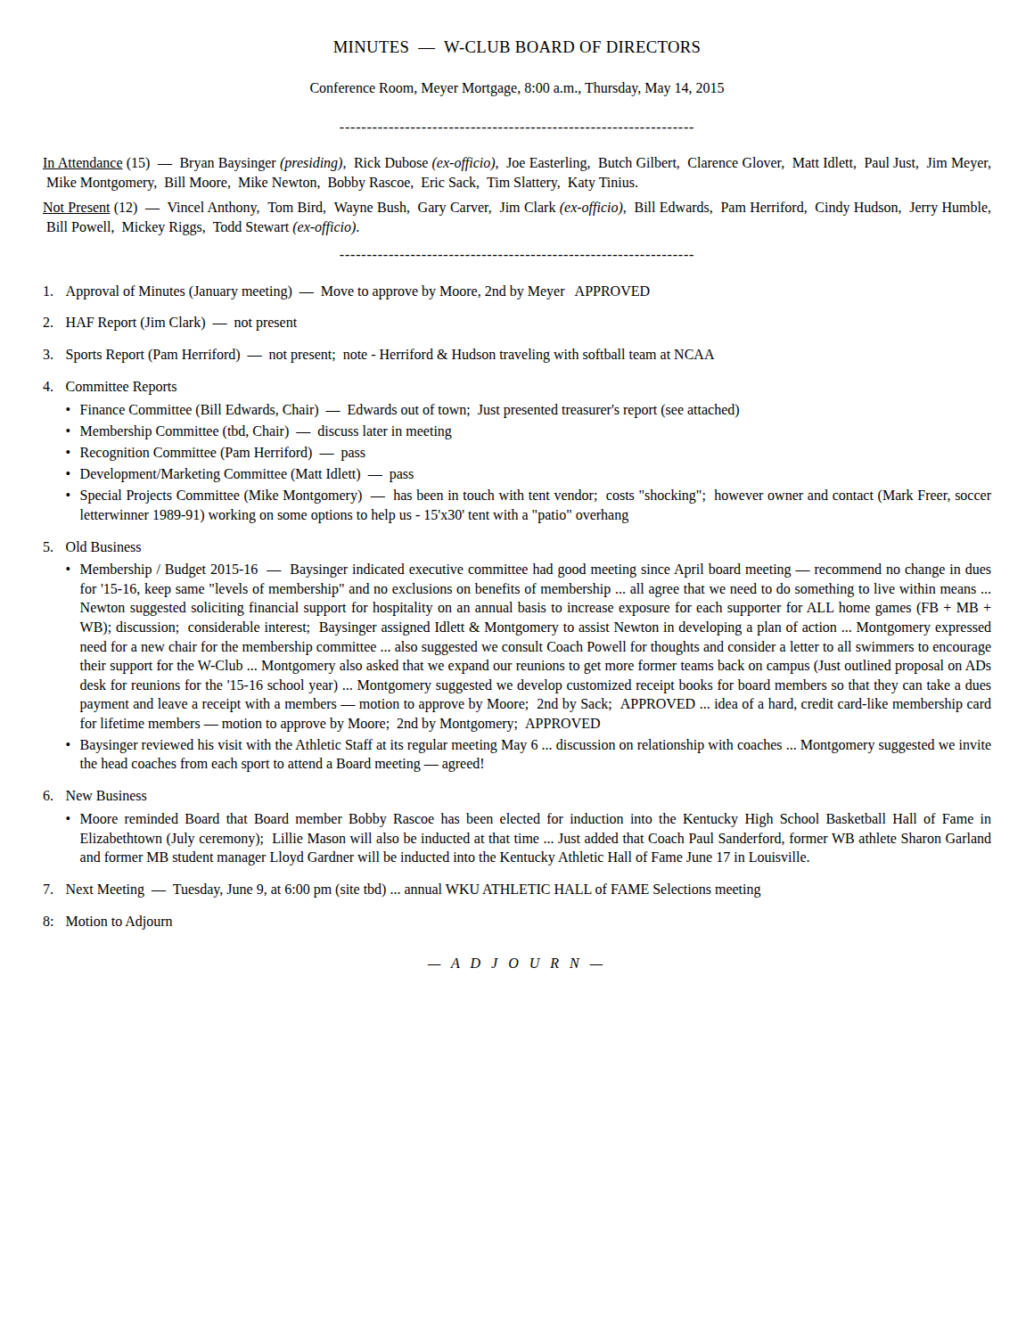MINUTES — W-CLUB BOARD OF DIRECTORS
Conference Room, Meyer Mortgage, 8:00 a.m., Thursday, May 14, 2015
-----------------------------------------------------------------
In Attendance (15) — Bryan Baysinger (presiding), Rick Dubose (ex-officio), Joe Easterling, Butch Gilbert, Clarence Glover, Matt Idlett, Paul Just, Jim Meyer, Mike Montgomery, Bill Moore, Mike Newton, Bobby Rascoe, Eric Sack, Tim Slattery, Katy Tinius.
Not Present (12) — Vincel Anthony, Tom Bird, Wayne Bush, Gary Carver, Jim Clark (ex-officio), Bill Edwards, Pam Herriford, Cindy Hudson, Jerry Humble, Bill Powell, Mickey Riggs, Todd Stewart (ex-officio).
-----------------------------------------------------------------
Approval of Minutes (January meeting) — Move to approve by Moore, 2nd by Meyer APPROVED
HAF Report (Jim Clark) — not present
Sports Report (Pam Herriford) — not present; note - Herriford & Hudson traveling with softball team at NCAA
Committee Reports
Finance Committee (Bill Edwards, Chair) — Edwards out of town; Just presented treasurer's report (see attached)
Membership Committee (tbd, Chair) — discuss later in meeting
Recognition Committee (Pam Herriford) — pass
Development/Marketing Committee (Matt Idlett) — pass
Special Projects Committee (Mike Montgomery) — has been in touch with tent vendor; costs "shocking"; however owner and contact (Mark Freer, soccer letterwinner 1989-91) working on some options to help us - 15'x30' tent with a "patio" overhang
Old Business
Membership / Budget 2015-16 — Baysinger indicated executive committee had good meeting since April board meeting — recommend no change in dues for '15-16, keep same "levels of membership" and no exclusions on benefits of membership ... all agree that we need to do something to live within means ... Newton suggested soliciting financial support for hospitality on an annual basis to increase exposure for each supporter for ALL home games (FB + MB + WB); discussion; considerable interest; Baysinger assigned Idlett & Montgomery to assist Newton in developing a plan of action ... Montgomery expressed need for a new chair for the membership committee ... also suggested we consult Coach Powell for thoughts and consider a letter to all swimmers to encourage their support for the W-Club ... Montgomery also asked that we expand our reunions to get more former teams back on campus (Just outlined proposal on ADs desk for reunions for the '15-16 school year) ... Montgomery suggested we develop customized receipt books for board members so that they can take a dues payment and leave a receipt with a members — motion to approve by Moore; 2nd by Sack; APPROVED ... idea of a hard, credit card-like membership card for lifetime members — motion to approve by Moore; 2nd by Montgomery; APPROVED
Baysinger reviewed his visit with the Athletic Staff at its regular meeting May 6 ... discussion on relationship with coaches ... Montgomery suggested we invite the head coaches from each sport to attend a Board meeting — agreed!
New Business
Moore reminded Board that Board member Bobby Rascoe has been elected for induction into the Kentucky High School Basketball Hall of Fame in Elizabethtown (July ceremony); Lillie Mason will also be inducted at that time ... Just added that Coach Paul Sanderford, former WB athlete Sharon Garland and former MB student manager Lloyd Gardner will be inducted into the Kentucky Athletic Hall of Fame June 17 in Louisville.
Next Meeting — Tuesday, June 9, at 6:00 pm (site tbd) ... annual WKU ATHLETIC HALL of FAME Selections meeting
Motion to Adjourn
— A D J O U R N —